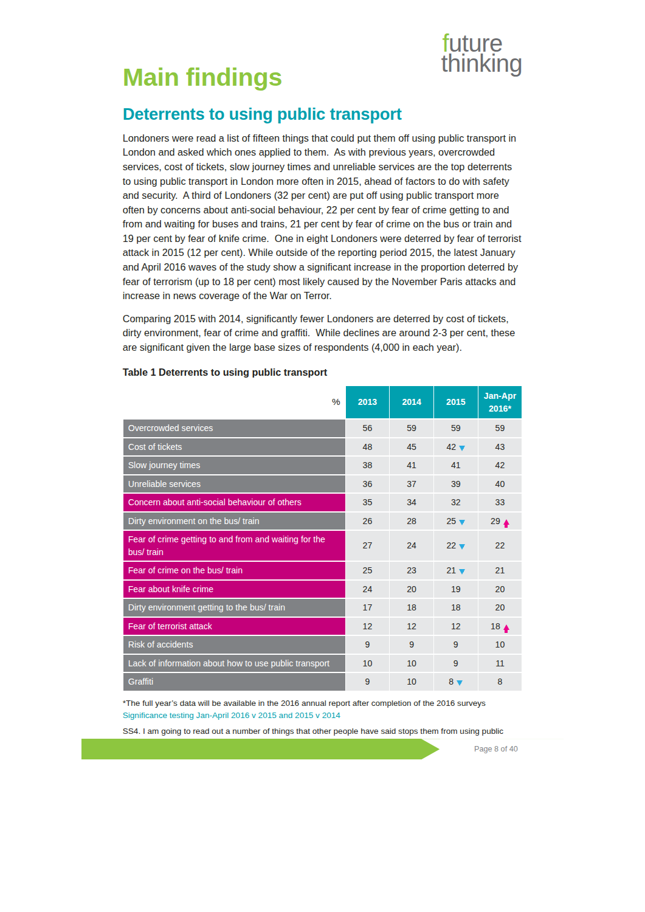future thinking
Main findings
Deterrents to using public transport
Londoners were read a list of fifteen things that could put them off using public transport in London and asked which ones applied to them. As with previous years, overcrowded services, cost of tickets, slow journey times and unreliable services are the top deterrents to using public transport in London more often in 2015, ahead of factors to do with safety and security. A third of Londoners (32 per cent) are put off using public transport more often by concerns about anti-social behaviour, 22 per cent by fear of crime getting to and from and waiting for buses and trains, 21 per cent by fear of crime on the bus or train and 19 per cent by fear of knife crime. One in eight Londoners were deterred by fear of terrorist attack in 2015 (12 per cent). While outside of the reporting period 2015, the latest January and April 2016 waves of the study show a significant increase in the proportion deterred by fear of terrorism (up to 18 per cent) most likely caused by the November Paris attacks and increase in news coverage of the War on Terror.
Comparing 2015 with 2014, significantly fewer Londoners are deterred by cost of tickets, dirty environment, fear of crime and graffiti. While declines are around 2-3 per cent, these are significant given the large base sizes of respondents (4,000 in each year).
Table 1 Deterrents to using public transport
| % | 2013 | 2014 | 2015 | Jan-Apr 2016* |
| --- | --- | --- | --- | --- |
| Overcrowded services | 56 | 59 | 59 | 59 |
| Cost of tickets | 48 | 45 | 42 | 43 |
| Slow journey times | 38 | 41 | 41 | 42 |
| Unreliable services | 36 | 37 | 39 | 40 |
| Concern about anti-social behaviour of others | 35 | 34 | 32 | 33 |
| Dirty environment on the bus/ train | 26 | 28 | 25 | 29 |
| Fear of crime getting to and from and waiting for the bus/ train | 27 | 24 | 22 | 22 |
| Fear of crime on the bus/ train | 25 | 23 | 21 | 21 |
| Fear about knife crime | 24 | 20 | 19 | 20 |
| Dirty environment getting to the bus/ train | 17 | 18 | 18 | 20 |
| Fear of terrorist attack | 12 | 12 | 12 | 18 |
| Risk of accidents | 9 | 9 | 9 | 10 |
| Lack of information about how to use public transport | 10 | 10 | 9 | 11 |
| Graffiti | 9 | 10 | 8 | 8 |
*The full year’s data will be available in the 2016 annual report after completion of the 2016 surveys
Significance testing Jan-April 2016 v 2015 and 2015 v 2014
SS4. I am going to read out a number of things that other people have said stops them from using public transport in London more often and I would like you to tell me whether or not each applies to you personally? Base: All (2013 n=4,122; 2014 n=4,004; 2015 n=4,002; Jan-April 2016 n=2,001)
Page 8 of 40